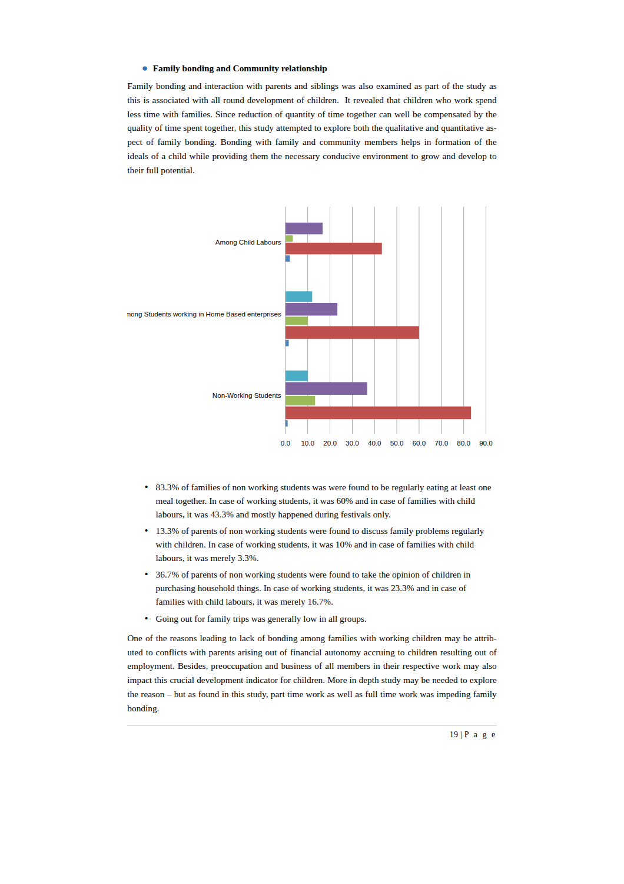●
Family bonding and Community relationship
Family bonding and interaction with parents and siblings was also examined as part of the study as this is associated with all round development of children. It revealed that children who work spend less time with families. Since reduction of quantity of time together can well be compensated by the quality of time spent together, this study attempted to explore both the qualitative and quantitative aspect of family bonding. Bonding with family and community members helps in formation of the ideals of a child while providing them the necessary conducive environment to grow and develop to their full potential.
Among Child Labours Among Students working in Home Based enterprises Non-Working Students 0.0 10.0 20.0 30.0 40.0 50.0 60.0 70.0 80.0 90.0
83.3% of families of non working students was were found to be regularly eating at least one meal together. In case of working students, it was 60% and in case of families with child labours, it was 43.3% and mostly happened during festivals only.
13.3% of parents of non working students were found to discuss family problems regularly with children. In case of working students, it was 10% and in case of families with child labours, it was merely 3.3%.
36.7% of parents of non working students were found to take the opinion of children in purchasing household things. In case of working students, it was 23.3% and in case of families with child labours, it was merely 16.7%.
Going out for family trips was generally low in all groups.
One of the reasons leading to lack of bonding among families with working children may be attributed to conflicts with parents arising out of financial autonomy accruing to children resulting out of employment. Besides, preoccupation and business of all members in their respective work may also impact this crucial development indicator for children. More in depth study may be needed to explore the reason – but as found in this study, part time work as well as full time work was impeding family bonding.
19 | P a g e